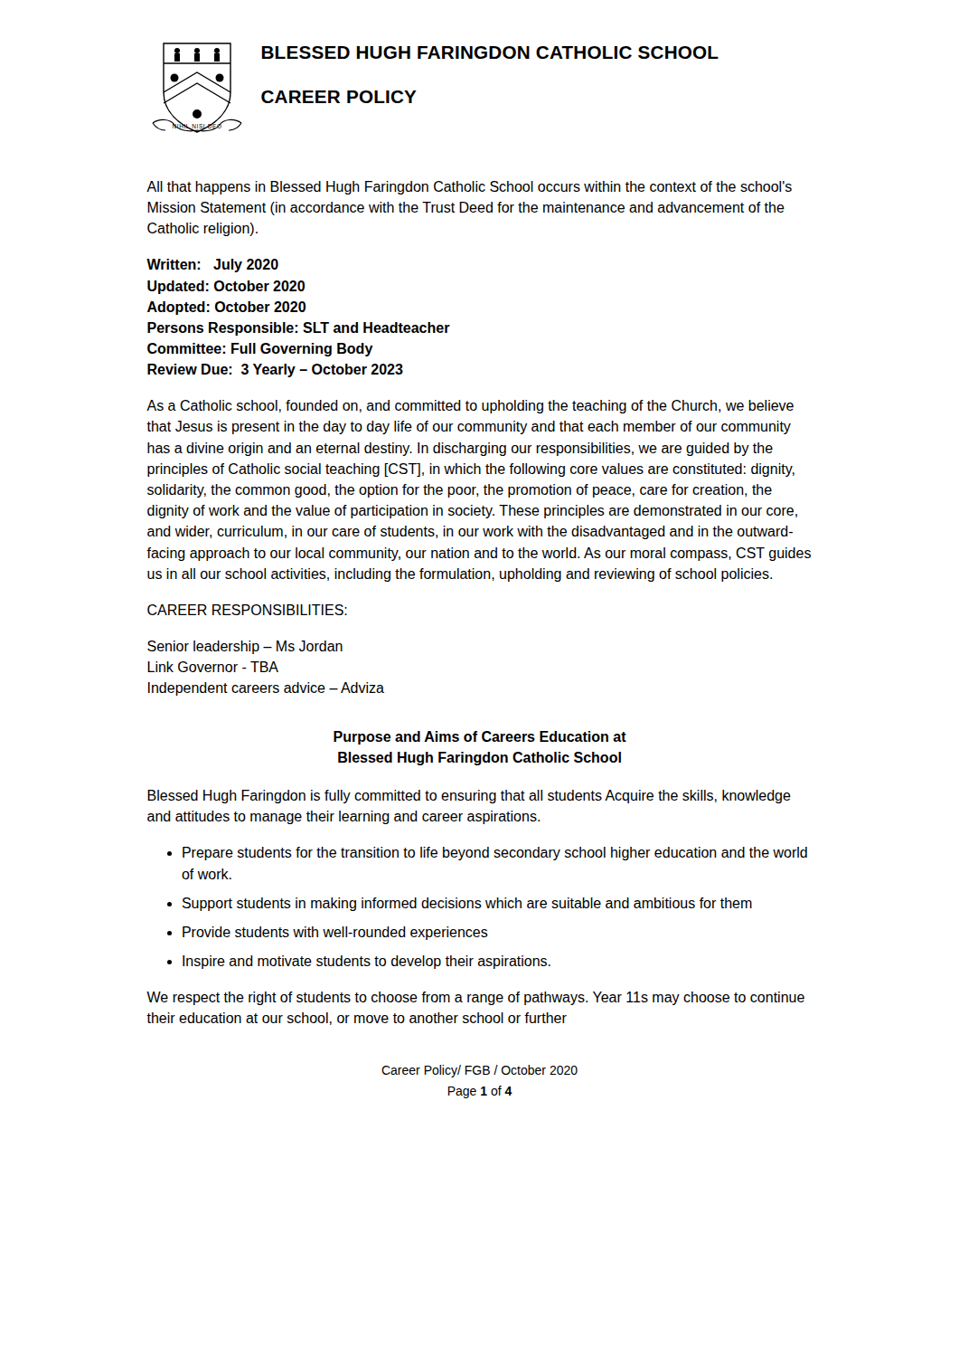NIHIL NISI DEO
BLESSED HUGH FARINGDON CATHOLIC SCHOOL
CAREER POLICY
All that happens in Blessed Hugh Faringdon Catholic School occurs within the context of the school's Mission Statement (in accordance with the Trust Deed for the maintenance and advancement of the Catholic religion).
Written: July 2020 Updated: October 2020 Adopted: October 2020 Persons Responsible: SLT and Headteacher Committee: Full Governing Body Review Due: 3 Yearly – October 2023
As a Catholic school, founded on, and committed to upholding the teaching of the Church, we believe that Jesus is present in the day to day life of our community and that each member of our community has a divine origin and an eternal destiny. In discharging our responsibilities, we are guided by the principles of Catholic social teaching [CST], in which the following core values are constituted: dignity, solidarity, the common good, the option for the poor, the promotion of peace, care for creation, the dignity of work and the value of participation in society. These principles are demonstrated in our core, and wider, curriculum, in our care of students, in our work with the disadvantaged and in the outward-facing approach to our local community, our nation and to the world. As our moral compass, CST guides us in all our school activities, including the formulation, upholding and reviewing of school policies.
CAREER RESPONSIBILITIES:
Senior leadership – Ms Jordan
Link Governor - TBA
Independent careers advice – Adviza
Purpose and Aims of Careers Education at
Blessed Hugh Faringdon Catholic School
Blessed Hugh Faringdon is fully committed to ensuring that all students Acquire the skills, knowledge and attitudes to manage their learning and career aspirations.
Prepare students for the transition to life beyond secondary school higher education and the world of work.
Support students in making informed decisions which are suitable and ambitious for them
Provide students with well-rounded experiences
Inspire and motivate students to develop their aspirations.
We respect the right of students to choose from a range of pathways. Year 11s may choose to continue their education at our school, or move to another school or further
Career Policy/ FGB / October 2020
Page 1 of 4